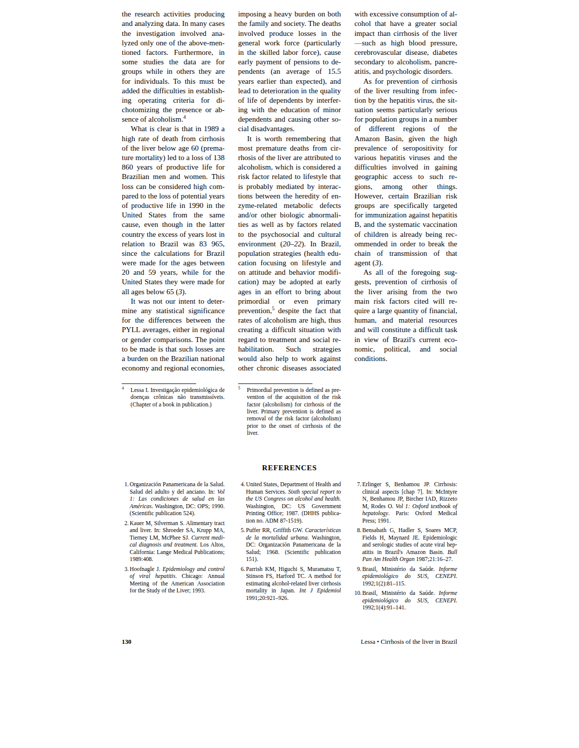the research activities producing and analyzing data. In many cases the investigation involved analyzed only one of the above-mentioned factors. Furthermore, in some studies the data are for groups while in others they are for individuals. To this must be added the difficulties in establishing operating criteria for dichotomizing the presence or absence of alcoholism.4
What is clear is that in 1989 a high rate of death from cirrhosis of the liver below age 60 (premature mortality) led to a loss of 138 860 years of productive life for Brazilian men and women. This loss can be considered high compared to the loss of potential years of productive life in 1990 in the United States from the same cause, even though in the latter country the excess of years lost in relation to Brazil was 83 965, since the calculations for Brazil were made for the ages between 20 and 59 years, while for the United States they were made for all ages below 65 (3).
It was not our intent to determine any statistical significance for the differences between the PYLL averages, either in regional or gender comparisons. The point to be made is that such losses are a burden on the Brazilian national economy and regional economies, imposing a heavy burden on both the family and society. The deaths involved produce losses in the general work force (particularly in the skilled labor force), cause early payment of pensions to dependents (an average of 15.5 years earlier than expected), and lead to deterioration in the quality of life of dependents by interfering with the education of minor dependents and causing other social disadvantages.
It is worth remembering that most premature deaths from cirrhosis of the liver are attributed to alcoholism, which is considered a risk factor related to lifestyle that is probably mediated by interactions between the heredity of enzyme-related metabolic defects and/or other biologic abnormalities as well as by factors related to the psychosocial and cultural environment (20–22). In Brazil, population strategies (health education focusing on lifestyle and on attitude and behavior modification) may be adopted at early ages in an effort to bring about primordial or even primary prevention,5 despite the fact that rates of alcoholism are high, thus creating a difficult situation with regard to treatment and social rehabilitation. Such strategies would also help to work against other chronic diseases associated with excessive consumption of alcohol that have a greater social impact than cirrhosis of the liver—such as high blood pressure, cerebrovascular disease, diabetes secondary to alcoholism, pancreatitis, and psychologic disorders.
As for prevention of cirrhosis of the liver resulting from infection by the hepatitis virus, the situation seems particularly serious for population groups in a number of different regions of the Amazon Basin, given the high prevalence of seropositivity for various hepatitis viruses and the difficulties involved in gaining geographic access to such regions, among other things. However, certain Brazilian risk groups are specifically targeted for immunization against hepatitis B, and the systematic vaccination of children is already being recommended in order to break the chain of transmission of that agent (3).
As all of the foregoing suggests, prevention of cirrhosis of the liver arising from the two main risk factors cited will require a large quantity of financial, human, and material resources and will constitute a difficult task in view of Brazil's current economic, political, and social conditions.
4 Lessa I. Investigação epidemiológica de doenças crônicas não transmissíveis. (Chapter of a book in publication.)
5 Primordial prevention is defined as prevention of the acquisition of the risk factor (alcoholism) for cirrhosis of the liver. Primary prevention is defined as removal of the risk factor (alcoholism) prior to the onset of cirrhosis of the liver.
REFERENCES
Organización Panamericana de la Salud. Salud del adulto y del anciano. In: Vol 1: Las condiciones de salud en las Américas. Washington, DC: OPS; 1990. (Scientific publication 524).
Kauer M, Silverman S. Alimentary tract and liver. In: Shroeder SA, Krupp MA, Tierney LM, McPhee SJ. Current medical diagnosis and treatment. Los Altos, California: Lange Medical Publications; 1989:408.
Hoofnagle J. Epidemiology and control of viral hepatitis. Chicago: Annual Meeting of the American Association for the Study of the Liver; 1993.
United States, Department of Health and Human Services. Sixth special report to the US Congress on alcohol and health. Washington, DC: US Government Printing Office; 1987. (DHHS publication no. ADM 87-1519).
Puffer RR, Griffith GW. Características de la mortalidad urbana. Washington, DC: Organización Panamericana de la Salud; 1968. (Scientific publication 151).
Parrish KM, Higuchi S, Muramatsu T, Stinson FS, Harford TC. A method for estimating alcohol-related liver cirrhosis mortality in Japan. Int J Epidemiol 1991;20:921–926.
Erlinger S, Benhamou JP. Cirrhosis: clinical aspects [chap 7]. In: McIntyre N, Benhamou JP, Bircher IAD, Rizzeto M, Rodes O. Vol 1: Oxford textbook of hepatology. Paris: Oxford Medical Press; 1991.
Bensabath G, Hadler S, Soares MCP, Fields H, Maynard JE. Epidemiologic and serologic studies of acute viral hepatitis in Brazil's Amazon Basin. Bull Pan Am Health Organ 1987;21:16–27.
Brasil, Ministério da Saúde. Informe epidemiológico do SUS, CENEPI. 1992;1(2):81–115.
Brasil, Ministério da Saúde. Informe epidemiológico do SUS, CENEPI. 1992;1(4):91–141.
130 Lessa • Cirrhosis of the liver in Brazil